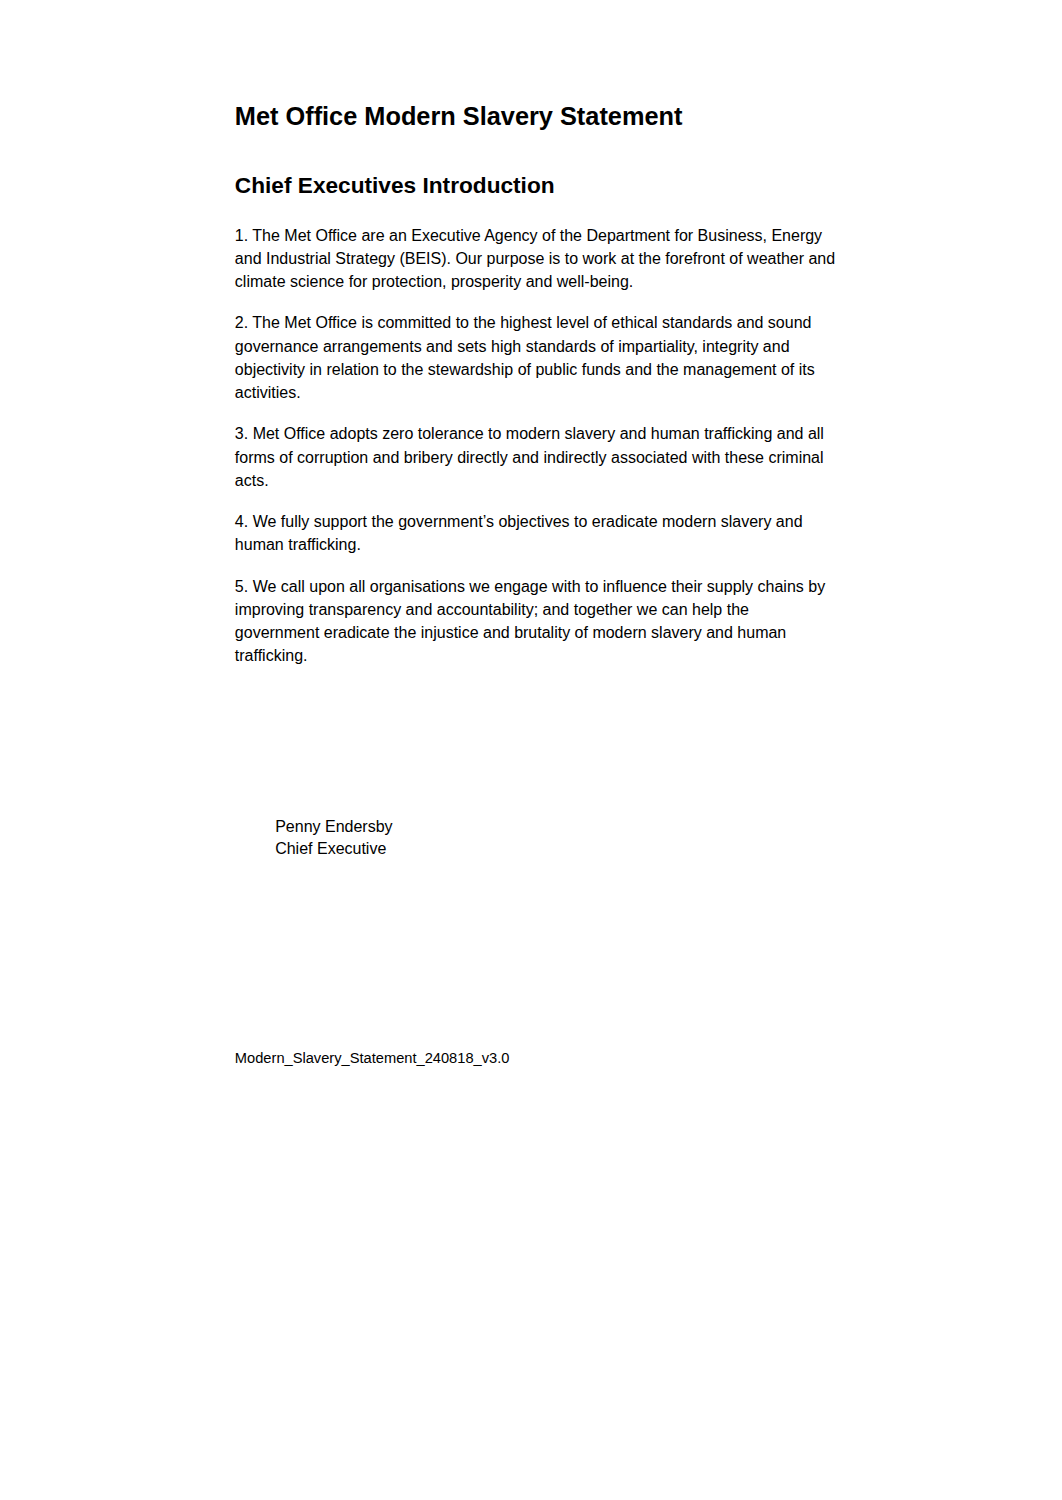Met Office Modern Slavery Statement
Chief Executives Introduction
1. The Met Office are an Executive Agency of the Department for Business, Energy and Industrial Strategy (BEIS). Our purpose is to work at the forefront of weather and climate science for protection, prosperity and well-being.
2. The Met Office is committed to the highest level of ethical standards and sound governance arrangements and sets high standards of impartiality, integrity and objectivity in relation to the stewardship of public funds and the management of its activities.
3. Met Office adopts zero tolerance to modern slavery and human trafficking and all forms of corruption and bribery directly and indirectly associated with these criminal acts.
4. We fully support the government’s objectives to eradicate modern slavery and human trafficking.
5. We call upon all organisations we engage with to influence their supply chains by improving transparency and accountability; and together we can help the government eradicate the injustice and brutality of modern slavery and human trafficking.
Penny Endersby
Chief Executive
Modern_Slavery_Statement_240818_v3.0